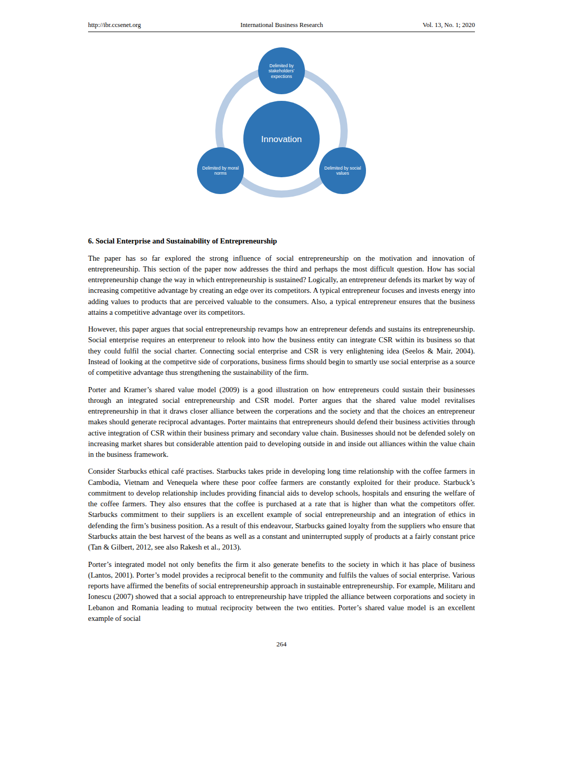http://ibr.ccsenet.org International Business Research Vol. 13, No. 1; 2020
Delimited by stakeholders’ expections
Delimited by moral norms
Delimited by social values
Innovation
6. Social Enterprise and Sustainability of Entrepreneurship
The paper has so far explored the strong influence of social entrepreneurship on the motivation and innovation of entrepreneurship. This section of the paper now addresses the third and perhaps the most difficult question. How has social entrepreneurship change the way in which entrepreneurship is sustained? Logically, an entrepreneur defends its market by way of increasing competitive advantage by creating an edge over its competitors. A typical entrepreneur focuses and invests energy into adding values to products that are perceived valuable to the consumers. Also, a typical entrepreneur ensures that the business attains a competitive advantage over its competitors.
However, this paper argues that social entrepreneurship revamps how an entrepreneur defends and sustains its entrepreneurship. Social enterprise requires an enterpreneur to relook into how the business entity can integrate CSR within its business so that they could fulfil the social charter. Connecting social enterprise and CSR is very enlightening idea (Seelos & Mair, 2004). Instead of looking at the competitve side of corporations, business firms should begin to smartly use social enterprise as a source of competitive advantage thus strengthening the sustainability of the firm.
Porter and Kramer’s shared value model (2009) is a good illustration on how entrepreneurs could sustain their businesses through an integrated social entrepreneurship and CSR model. Porter argues that the shared value model revitalises entrepreneurship in that it draws closer alliance between the corperations and the society and that the choices an entrepreneur makes should generate reciprocal advantages. Porter maintains that entrepreneurs should defend their business activities through active integration of CSR within their business primary and secondary value chain. Businesses should not be defended solely on increasing market shares but considerable attention paid to developing outside in and inside out alliances within the value chain in the business framework.
Consider Starbucks ethical café practises. Starbucks takes pride in developing long time relationship with the coffee farmers in Cambodia, Vietnam and Venequela where these poor coffee farmers are constantly exploited for their produce. Starbuck’s commitment to develop relationship includes providing financial aids to develop schools, hospitals and ensuring the welfare of the coffee farmers. They also ensures that the coffee is purchased at a rate that is higher than what the competitors offer. Starbucks commitment to their suppliers is an excellent example of social entrepreneurship and an integration of ethics in defending the firm’s business position. As a result of this endeavour, Starbucks gained loyalty from the suppliers who ensure that Starbucks attain the best harvest of the beans as well as a constant and uninterrupted supply of products at a fairly constant price (Tan & Gilbert, 2012, see also Rakesh et al., 2013).
Porter’s integrated model not only benefits the firm it also generate benefits to the society in which it has place of business (Lantos, 2001). Porter’s model provides a reciprocal benefit to the community and fulfils the values of social enterprise. Various reports have affirmed the benefits of social entrepreneurship approach in sustainable entrepreneurship. For example, Militaru and Ionescu (2007) showed that a social approach to entrepreneurship have trippled the alliance between corporations and society in Lebanon and Romania leading to mutual reciprocity between the two entities. Porter’s shared value model is an excellent example of social
264